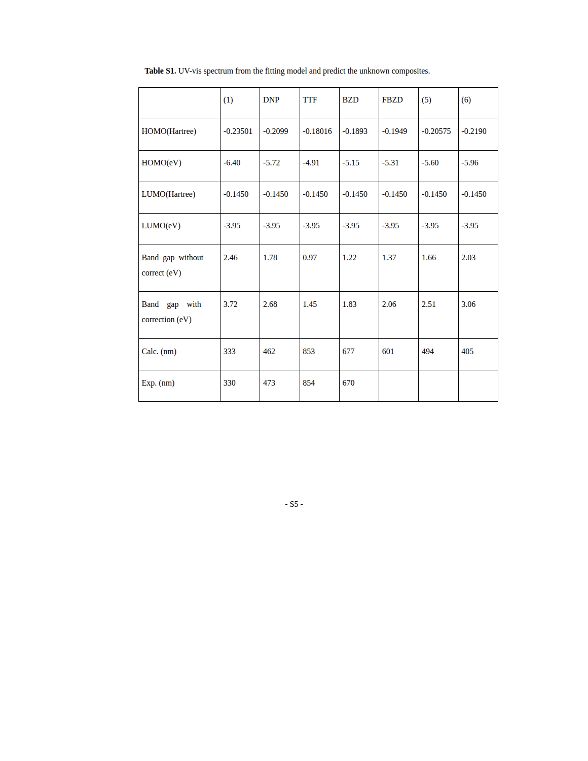Table S1. UV-vis spectrum from the fitting model and predict the unknown composites.
| | (1) | DNP | TTF | BZD | FBZD | (5) | (6) |
| HOMO(Hartree) | -0.23501 | -0.2099 | -0.18016 | -0.1893 | -0.1949 | -0.20575 | -0.2190 |
| HOMO(eV) | -6.40 | -5.72 | -4.91 | -5.15 | -5.31 | -5.60 | -5.96 |
| LUMO(Hartree) | -0.1450 | -0.1450 | -0.1450 | -0.1450 | -0.1450 | -0.1450 | -0.1450 |
| LUMO(eV) | -3.95 | -3.95 | -3.95 | -3.95 | -3.95 | -3.95 | -3.95 |
| Band gap without correct (eV) | 2.46 | 1.78 | 0.97 | 1.22 | 1.37 | 1.66 | 2.03 |
| Band gap with correction (eV) | 3.72 | 2.68 | 1.45 | 1.83 | 2.06 | 2.51 | 3.06 |
| Calc. (nm) | 333 | 462 | 853 | 677 | 601 | 494 | 405 |
| Exp. (nm) | 330 | 473 | 854 | 670 | | | |
- S5 -